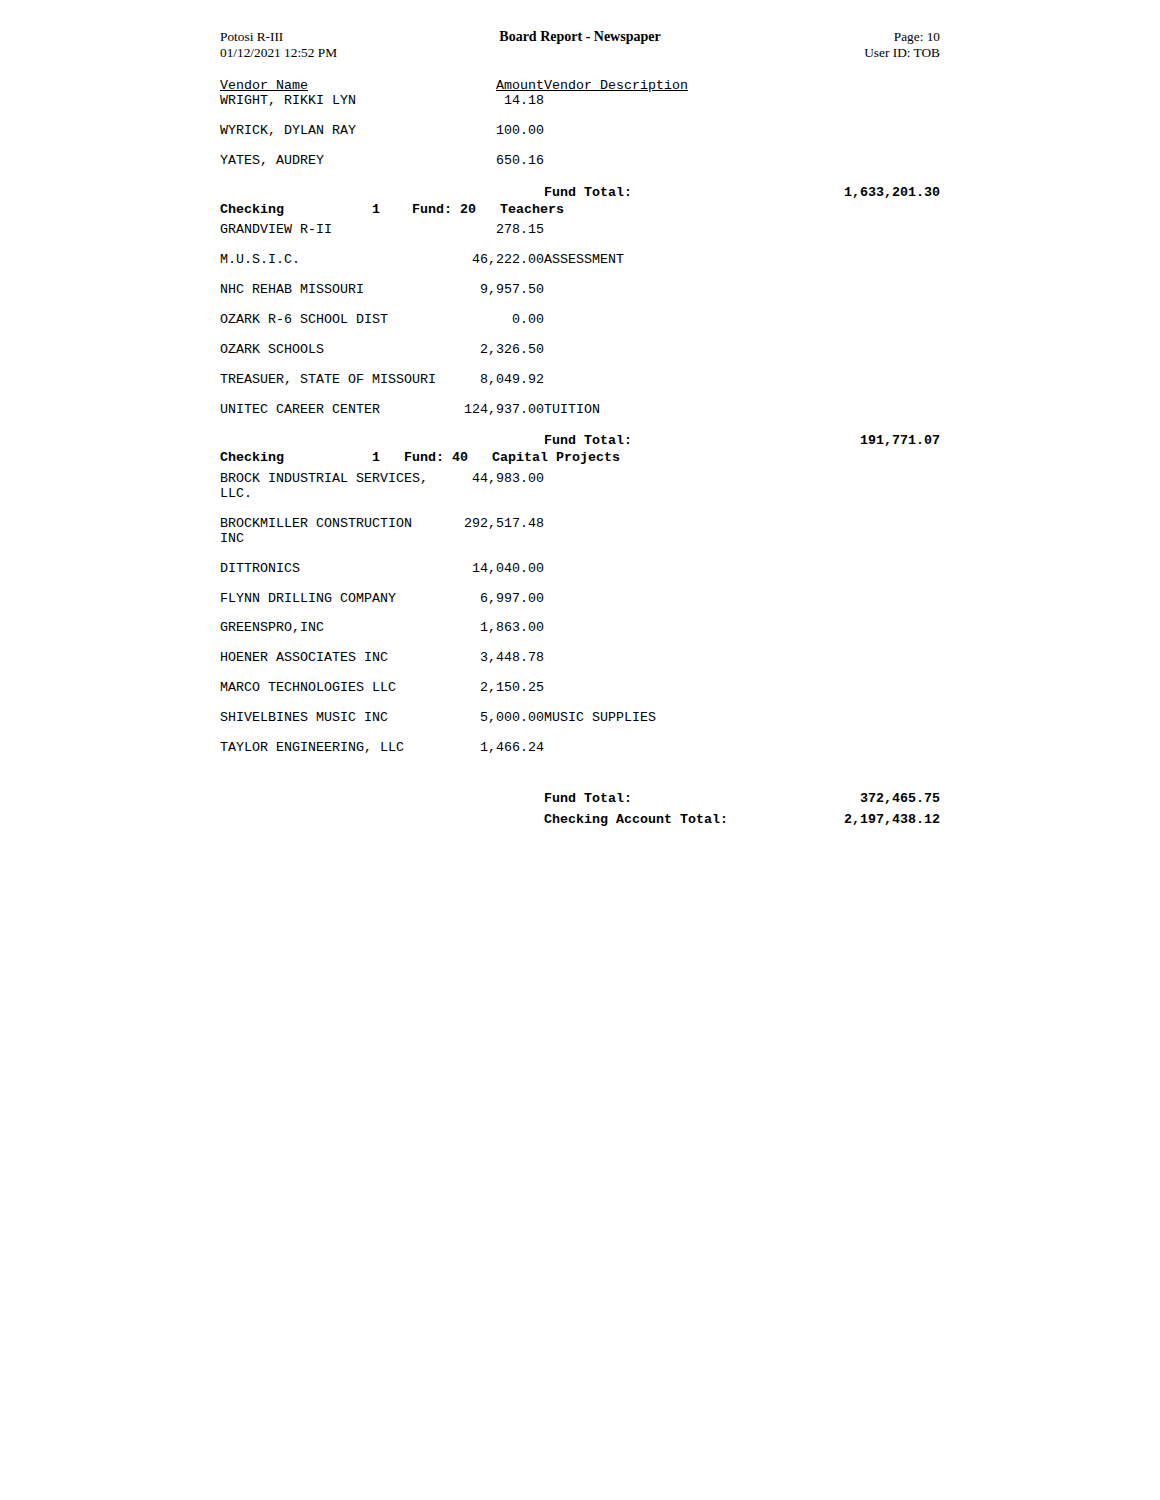| Potosi R-III | Board Report - Newspaper | Page: 10 |
| 01/12/2021 12:52 PM | | User ID: TOB |
| Vendor Name | Amount | Vendor Description | | |
| WRIGHT, RIKKI LYN | 14.18 | |
| WYRICK, DYLAN RAY | 100.00 | |
| YATES, AUDREY | 650.16 | |
| | Fund Total: | 1,633,201.30 |
Checking 1 Fund: 20 Teachers
| GRANDVIEW R-II | 278.15 | |
| M.U.S.I.C. | 46,222.00 | ASSESSMENT |
| NHC REHAB MISSOURI | 9,957.50 | |
| OZARK R-6 SCHOOL DIST | 0.00 | |
| OZARK SCHOOLS | 2,326.50 | |
| TREASUER, STATE OF MISSOURI | 8,049.92 | |
| UNITEC CAREER CENTER | 124,937.00 | TUITION |
| | Fund Total: | 191,771.07 |
Checking 1 Fund: 40 Capital Projects
| BROCK INDUSTRIAL SERVICES, LLC. | 44,983.00 | |
| BROCKMILLER CONSTRUCTION INC | 292,517.48 | |
| DITTRONICS | 14,040.00 | |
| FLYNN DRILLING COMPANY | 6,997.00 | |
| GREENSPRO,INC | 1,863.00 | |
| HOENER ASSOCIATES INC | 3,448.78 | |
| MARCO TECHNOLOGIES LLC | 2,150.25 | |
| SHIVELBINES MUSIC INC | 5,000.00 | MUSIC SUPPLIES |
| TAYLOR ENGINEERING, LLC | 1,466.24 | |
| | Fund Total: | 372,465.75 |
| | Checking Account Total: | 2,197,438.12 |